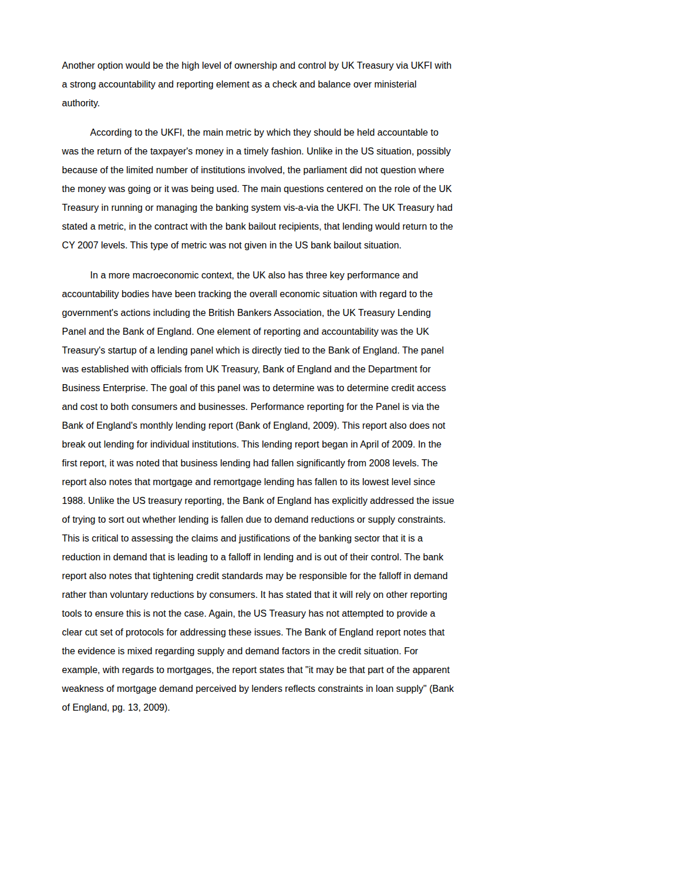Another option would be the high level of ownership and control by UK Treasury via UKFI with a strong accountability and reporting element as a check and balance over ministerial authority.
According to the UKFI, the main metric by which they should be held accountable to was the return of the taxpayer's money in a timely fashion. Unlike in the US situation, possibly because of the limited number of institutions involved, the parliament did not question where the money was going or it was being used. The main questions centered on the role of the UK Treasury in running or managing the banking system vis-a-via the UKFI. The UK Treasury had stated a metric, in the contract with the bank bailout recipients, that lending would return to the CY 2007 levels. This type of metric was not given in the US bank bailout situation.
In a more macroeconomic context, the UK also has three key performance and accountability bodies have been tracking the overall economic situation with regard to the government's actions including the British Bankers Association, the UK Treasury Lending Panel and the Bank of England. One element of reporting and accountability was the UK Treasury's startup of a lending panel which is directly tied to the Bank of England. The panel was established with officials from UK Treasury, Bank of England and the Department for Business Enterprise. The goal of this panel was to determine was to determine credit access and cost to both consumers and businesses. Performance reporting for the Panel is via the Bank of England's monthly lending report (Bank of England, 2009). This report also does not break out lending for individual institutions. This lending report began in April of 2009. In the first report, it was noted that business lending had fallen significantly from 2008 levels. The report also notes that mortgage and remortgage lending has fallen to its lowest level since 1988. Unlike the US treasury reporting, the Bank of England has explicitly addressed the issue of trying to sort out whether lending is fallen due to demand reductions or supply constraints. This is critical to assessing the claims and justifications of the banking sector that it is a reduction in demand that is leading to a falloff in lending and is out of their control. The bank report also notes that tightening credit standards may be responsible for the falloff in demand rather than voluntary reductions by consumers. It has stated that it will rely on other reporting tools to ensure this is not the case. Again, the US Treasury has not attempted to provide a clear cut set of protocols for addressing these issues. The Bank of England report notes that the evidence is mixed regarding supply and demand factors in the credit situation. For example, with regards to mortgages, the report states that "it may be that part of the apparent weakness of mortgage demand perceived by lenders reflects constraints in loan supply" (Bank of England, pg. 13, 2009).